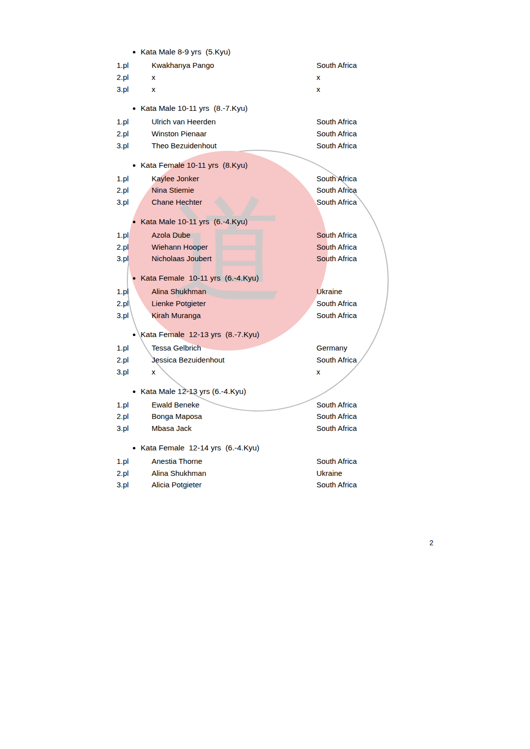道
Kata Male 8-9 yrs (5.Kyu)
| 1.pl | Kwakhanya Pango | South Africa |
| 2.pl | x | x |
| 3.pl | x | x |
Kata Male 10-11 yrs (8.-7.Kyu)
| 1.pl | Ulrich van Heerden | South Africa |
| 2.pl | Winston Pienaar | South Africa |
| 3.pl | Theo Bezuidenhout | South Africa |
Kata Female 10-11 yrs (8.Kyu)
| 1.pl | Kaylee Jonker | South Africa |
| 2.pl | Nina Stiemie | South Africa |
| 3.pl | Chane Hechter | South Africa |
Kata Male 10-11 yrs (6.-4.Kyu)
| 1.pl | Azola Dube | South Africa |
| 2.pl | Wiehann Hooper | South Africa |
| 3.pl | Nicholaas Joubert | South Africa |
Kata Female 10-11 yrs (6.-4.Kyu)
| 1.pl | Alina Shukhman | Ukraine |
| 2.pl | Lienke Potgieter | South Africa |
| 3.pl | Kirah Muranga | South Africa |
Kata Female 12-13 yrs (8.-7.Kyu)
| 1.pl | Tessa Gelbrich | Germany |
| 2.pl | Jessica Bezuidenhout | South Africa |
| 3.pl | x | x |
Kata Male 12-13 yrs (6.-4.Kyu)
| 1.pl | Ewald Beneke | South Africa |
| 2.pl | Bonga Maposa | South Africa |
| 3.pl | Mbasa Jack | South Africa |
Kata Female 12-14 yrs (6.-4.Kyu)
| 1.pl | Anestia Thorne | South Africa |
| 2.pl | Alina Shukhman | Ukraine |
| 3.pl | Alicia Potgieter | South Africa |
2